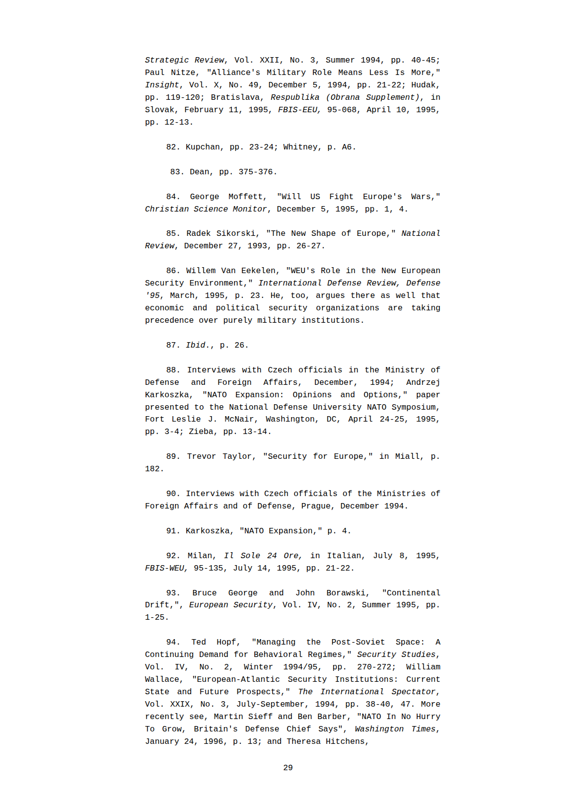Strategic Review, Vol. XXII, No. 3, Summer 1994, pp. 40-45; Paul Nitze, "Alliance's Military Role Means Less Is More," Insight, Vol. X, No. 49, December 5, 1994, pp. 21-22; Hudak, pp. 119-120; Bratislava, Respublika (Obrana Supplement), in Slovak, February 11, 1995, FBIS-EEU, 95-068, April 10, 1995, pp. 12-13.
82. Kupchan, pp. 23-24; Whitney, p. A6.
83. Dean, pp. 375-376.
84. George Moffett, "Will US Fight Europe's Wars," Christian Science Monitor, December 5, 1995, pp. 1, 4.
85. Radek Sikorski, "The New Shape of Europe," National Review, December 27, 1993, pp. 26-27.
86. Willem Van Eekelen, "WEU's Role in the New European Security Environment," International Defense Review, Defense '95, March, 1995, p. 23. He, too, argues there as well that economic and political security organizations are taking precedence over purely military institutions.
87. Ibid., p. 26.
88. Interviews with Czech officials in the Ministry of Defense and Foreign Affairs, December, 1994; Andrzej Karkoszka, "NATO Expansion: Opinions and Options," paper presented to the National Defense University NATO Symposium, Fort Leslie J. McNair, Washington, DC, April 24-25, 1995, pp. 3-4; Zieba, pp. 13-14.
89. Trevor Taylor, "Security for Europe," in Miall, p. 182.
90. Interviews with Czech officials of the Ministries of Foreign Affairs and of Defense, Prague, December 1994.
91. Karkoszka, "NATO Expansion," p. 4.
92. Milan, Il Sole 24 Ore, in Italian, July 8, 1995, FBIS-WEU, 95-135, July 14, 1995, pp. 21-22.
93. Bruce George and John Borawski, "Continental Drift,", European Security, Vol. IV, No. 2, Summer 1995, pp. 1-25.
94. Ted Hopf, "Managing the Post-Soviet Space: A Continuing Demand for Behavioral Regimes," Security Studies, Vol. IV, No. 2, Winter 1994/95, pp. 270-272; William Wallace, "European-Atlantic Security Institutions: Current State and Future Prospects," The International Spectator, Vol. XXIX, No. 3, July-September, 1994, pp. 38-40, 47. More recently see, Martin Sieff and Ben Barber, "NATO In No Hurry To Grow, Britain's Defense Chief Says", Washington Times, January 24, 1996, p. 13; and Theresa Hitchens,
29